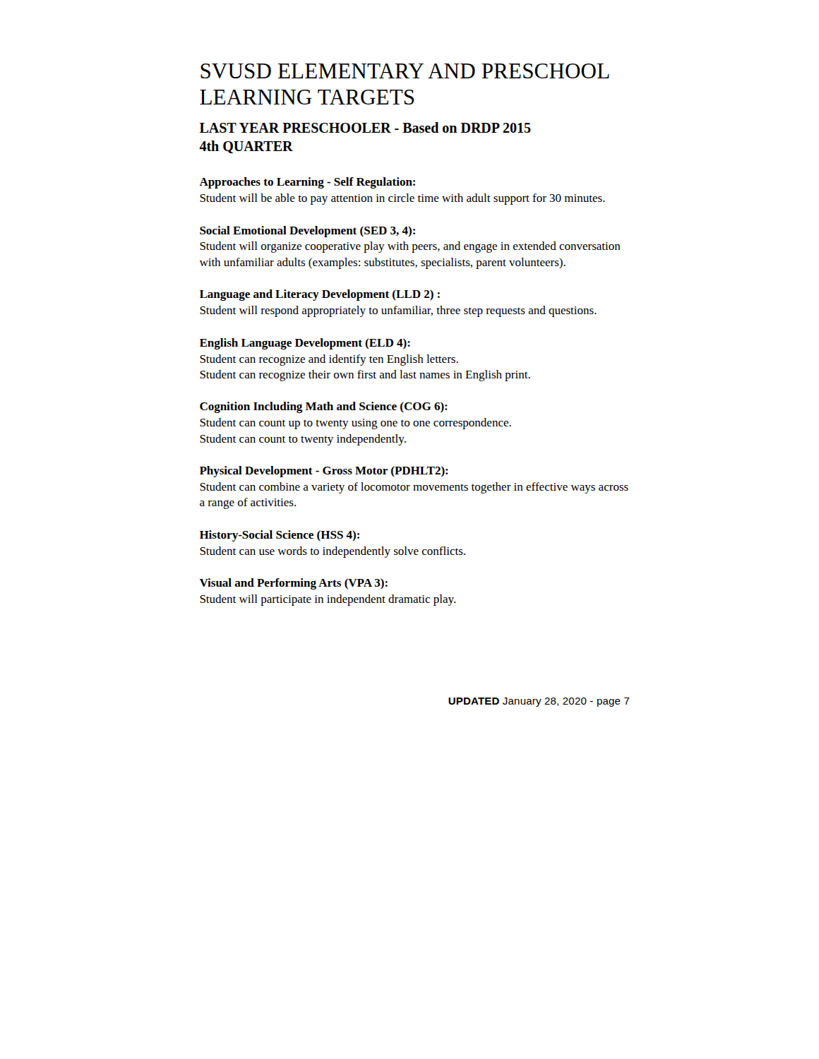SVUSD ELEMENTARY AND PRESCHOOL
LEARNING TARGETS
LAST YEAR PRESCHOOLER - Based on DRDP 2015
4th QUARTER
Approaches to Learning - Self Regulation:
Student will be able to pay attention in circle time with adult support for 30 minutes.
Social Emotional Development (SED 3, 4):
Student will organize cooperative play with peers, and engage in extended conversation with unfamiliar adults (examples: substitutes, specialists, parent volunteers).
Language and Literacy Development (LLD 2) :
Student will respond appropriately to unfamiliar, three step requests and questions.
English Language Development (ELD 4):
Student can recognize and identify ten English letters.
Student can recognize their own first and last names in English print.
Cognition Including Math and Science (COG 6):
Student can count up to twenty using one to one correspondence.
Student can count to twenty independently.
Physical Development - Gross Motor (PDHLT2):
Student can combine a variety of locomotor movements together in effective ways across a range of activities.
History-Social Science (HSS 4):
Student can use words to independently solve conflicts.
Visual and Performing Arts (VPA 3):
Student will participate in independent dramatic play.
UPDATED January 28, 2020 - page 7